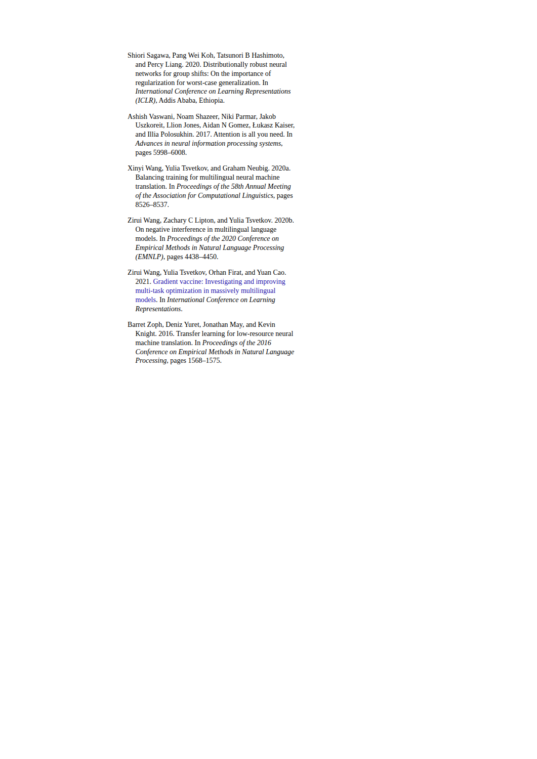Shiori Sagawa, Pang Wei Koh, Tatsunori B Hashimoto, and Percy Liang. 2020. Distributionally robust neural networks for group shifts: On the importance of regularization for worst-case generalization. In International Conference on Learning Representations (ICLR), Addis Ababa, Ethiopia.
Ashish Vaswani, Noam Shazeer, Niki Parmar, Jakob Uszkoreit, Llion Jones, Aidan N Gomez, Łukasz Kaiser, and Illia Polosukhin. 2017. Attention is all you need. In Advances in neural information processing systems, pages 5998–6008.
Xinyi Wang, Yulia Tsvetkov, and Graham Neubig. 2020a. Balancing training for multilingual neural machine translation. In Proceedings of the 58th Annual Meeting of the Association for Computational Linguistics, pages 8526–8537.
Zirui Wang, Zachary C Lipton, and Yulia Tsvetkov. 2020b. On negative interference in multilingual language models. In Proceedings of the 2020 Conference on Empirical Methods in Natural Language Processing (EMNLP), pages 4438–4450.
Zirui Wang, Yulia Tsvetkov, Orhan Firat, and Yuan Cao. 2021. Gradient vaccine: Investigating and improving multi-task optimization in massively multilingual models. In International Conference on Learning Representations.
Barret Zoph, Deniz Yuret, Jonathan May, and Kevin Knight. 2016. Transfer learning for low-resource neural machine translation. In Proceedings of the 2016 Conference on Empirical Methods in Natural Language Processing, pages 1568–1575.